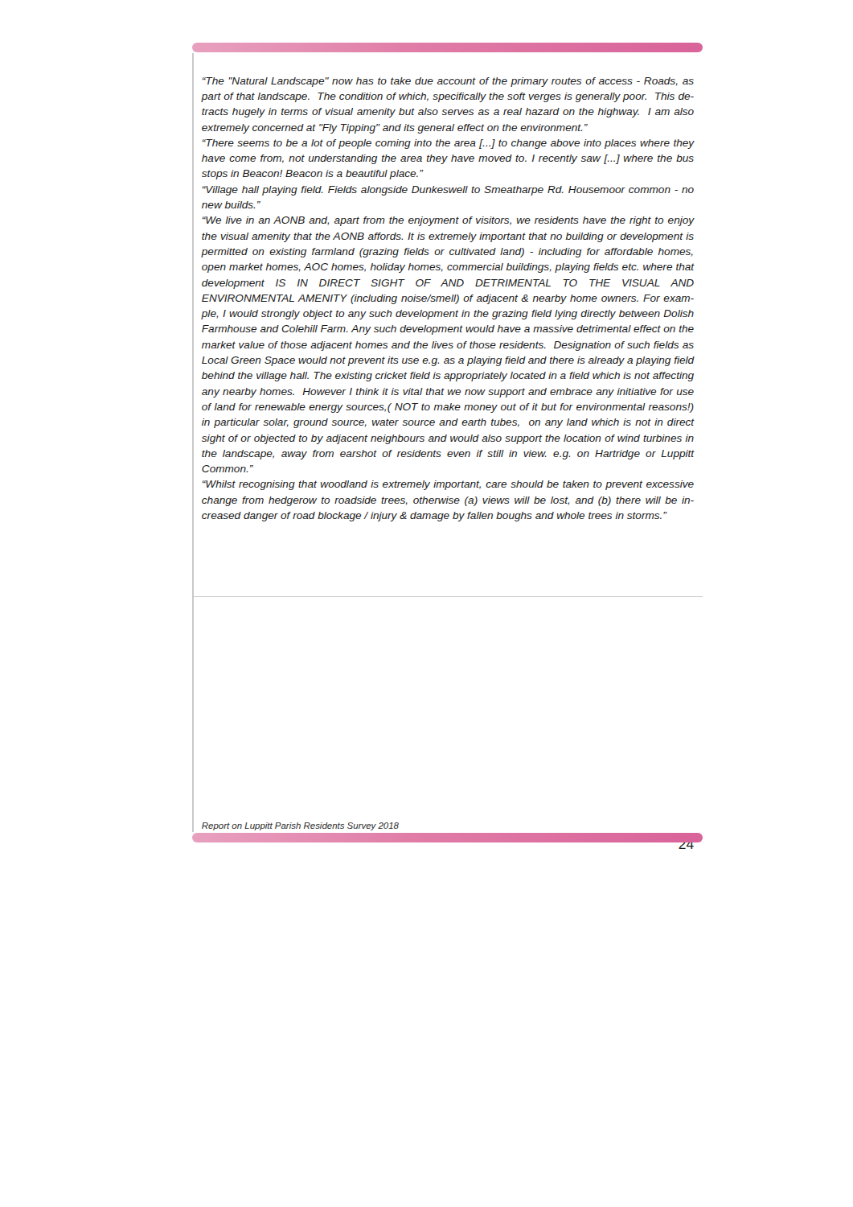“The "Natural Landscape" now has to take due account of the primary routes of access - Roads, as part of that landscape. The condition of which, specifically the soft verges is generally poor. This detracts hugely in terms of visual amenity but also serves as a real hazard on the highway. I am also extremely concerned at "Fly Tipping" and its general effect on the environment.”
“There seems to be a lot of people coming into the area [...] to change above into places where they have come from, not understanding the area they have moved to. I recently saw [...] where the bus stops in Beacon! Beacon is a beautiful place.”
“Village hall playing field. Fields alongside Dunkeswell to Smeatharpe Rd. Housemoor common - no new builds.”
“We live in an AONB and, apart from the enjoyment of visitors, we residents have the right to enjoy the visual amenity that the AONB affords. It is extremely important that no building or development is permitted on existing farmland (grazing fields or cultivated land) - including for affordable homes, open market homes, AOC homes, holiday homes, commercial buildings, playing fields etc. where that development IS IN DIRECT SIGHT OF AND DETRIMENTAL TO THE VISUAL AND ENVIRONMENTAL AMENITY (including noise/smell) of adjacent & nearby home owners. For example, I would strongly object to any such development in the grazing field lying directly between Dolish Farmhouse and Colehill Farm. Any such development would have a massive detrimental effect on the market value of those adjacent homes and the lives of those residents. Designation of such fields as Local Green Space would not prevent its use e.g. as a playing field and there is already a playing field behind the village hall. The existing cricket field is appropriately located in a field which is not affecting any nearby homes. However I think it is vital that we now support and embrace any initiative for use of land for renewable energy sources,( NOT to make money out of it but for environmental reasons!) in particular solar, ground source, water source and earth tubes, on any land which is not in direct sight of or objected to by adjacent neighbours and would also support the location of wind turbines in the landscape, away from earshot of residents even if still in view. e.g. on Hartridge or Luppitt Common.”
“Whilst recognising that woodland is extremely important, care should be taken to prevent excessive change from hedgerow to roadside trees, otherwise (a) views will be lost, and (b) there will be increased danger of road blockage / injury & damage by fallen boughs and whole trees in storms.”
Report on Luppitt Parish Residents Survey 2018
24